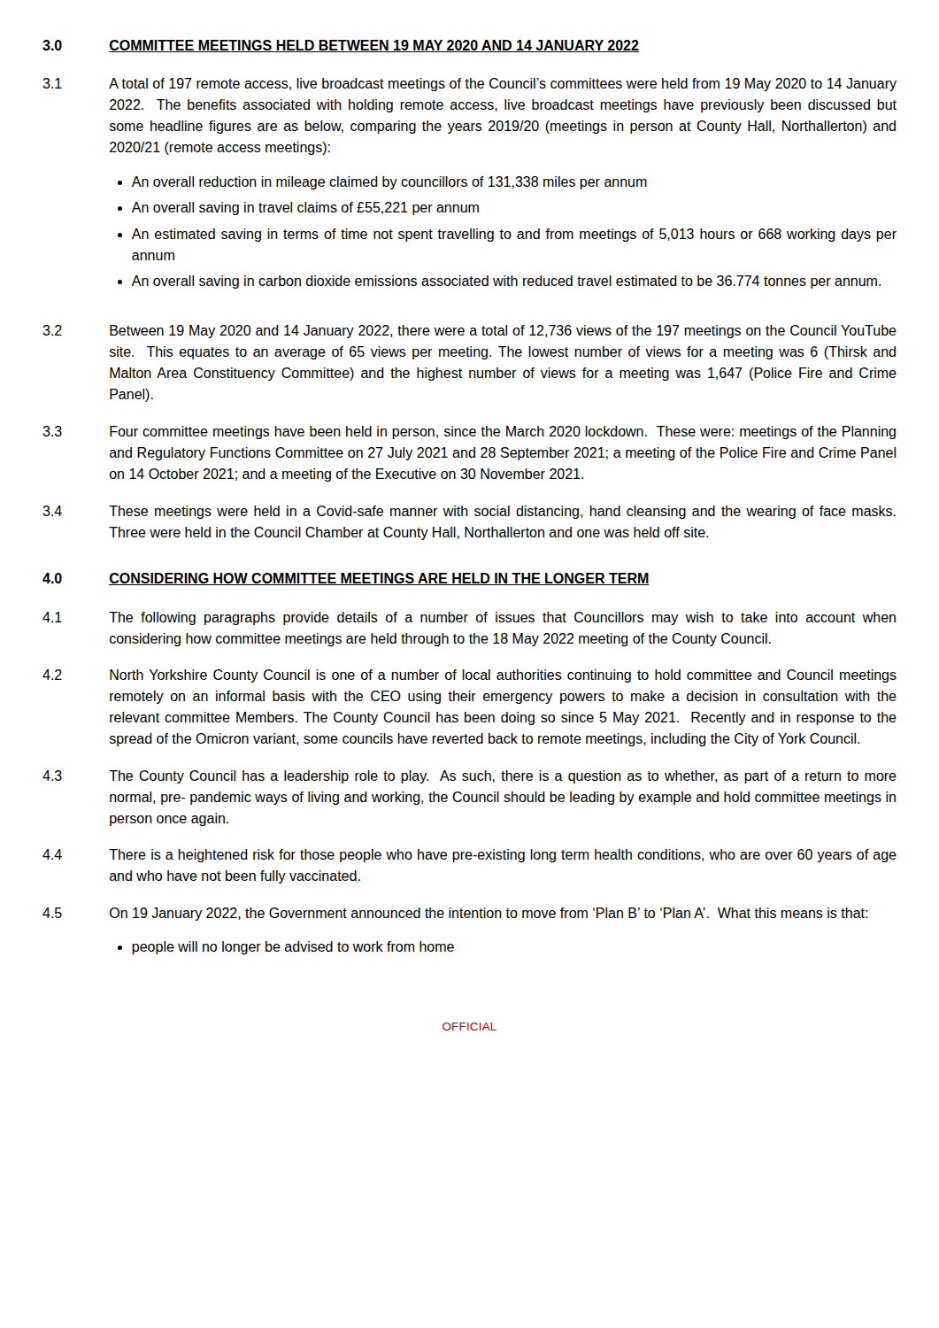3.0
COMMITTEE MEETINGS HELD BETWEEN 19 MAY 2020 AND 14 JANUARY 2022
3.1 A total of 197 remote access, live broadcast meetings of the Council’s committees were held from 19 May 2020 to 14 January 2022. The benefits associated with holding remote access, live broadcast meetings have previously been discussed but some headline figures are as below, comparing the years 2019/20 (meetings in person at County Hall, Northallerton) and 2020/21 (remote access meetings):
An overall reduction in mileage claimed by councillors of 131,338 miles per annum
An overall saving in travel claims of £55,221 per annum
An estimated saving in terms of time not spent travelling to and from meetings of 5,013 hours or 668 working days per annum
An overall saving in carbon dioxide emissions associated with reduced travel estimated to be 36.774 tonnes per annum.
3.2 Between 19 May 2020 and 14 January 2022, there were a total of 12,736 views of the 197 meetings on the Council YouTube site. This equates to an average of 65 views per meeting. The lowest number of views for a meeting was 6 (Thirsk and Malton Area Constituency Committee) and the highest number of views for a meeting was 1,647 (Police Fire and Crime Panel).
3.3 Four committee meetings have been held in person, since the March 2020 lockdown. These were: meetings of the Planning and Regulatory Functions Committee on 27 July 2021 and 28 September 2021; a meeting of the Police Fire and Crime Panel on 14 October 2021; and a meeting of the Executive on 30 November 2021.
3.4 These meetings were held in a Covid-safe manner with social distancing, hand cleansing and the wearing of face masks. Three were held in the Council Chamber at County Hall, Northallerton and one was held off site.
4.0
CONSIDERING HOW COMMITTEE MEETINGS ARE HELD IN THE LONGER TERM
4.1 The following paragraphs provide details of a number of issues that Councillors may wish to take into account when considering how committee meetings are held through to the 18 May 2022 meeting of the County Council.
4.2 North Yorkshire County Council is one of a number of local authorities continuing to hold committee and Council meetings remotely on an informal basis with the CEO using their emergency powers to make a decision in consultation with the relevant committee Members. The County Council has been doing so since 5 May 2021. Recently and in response to the spread of the Omicron variant, some councils have reverted back to remote meetings, including the City of York Council.
4.3 The County Council has a leadership role to play. As such, there is a question as to whether, as part of a return to more normal, pre- pandemic ways of living and working, the Council should be leading by example and hold committee meetings in person once again.
4.4 There is a heightened risk for those people who have pre-existing long term health conditions, who are over 60 years of age and who have not been fully vaccinated.
4.5 On 19 January 2022, the Government announced the intention to move from ‘Plan B’ to ‘Plan A’. What this means is that:
people will no longer be advised to work from home
OFFICIAL